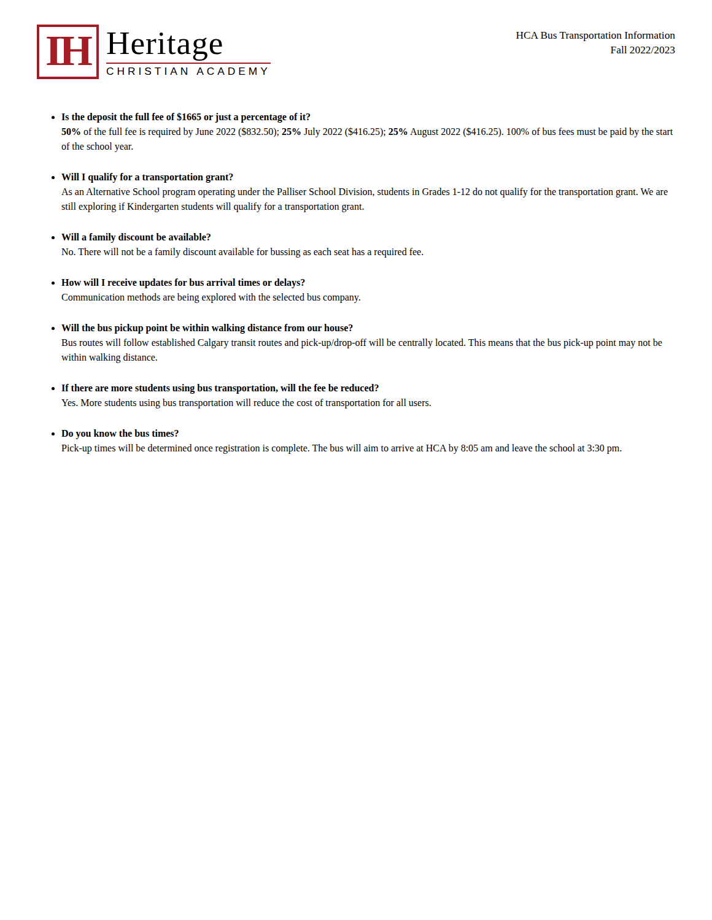IH
Heritage
CHRISTIAN ACADEMY
HCA Bus Transportation Information
Fall 2022/2023
Is the deposit the full fee of $1665 or just a percentage of it?
50% of the full fee is required by June 2022 ($832.50); 25% July 2022 ($416.25); 25% August 2022 ($416.25). 100% of bus fees must be paid by the start of the school year.
Will I qualify for a transportation grant?
As an Alternative School program operating under the Palliser School Division, students in Grades 1-12 do not qualify for the transportation grant. We are still exploring if Kindergarten students will qualify for a transportation grant.
Will a family discount be available?
No. There will not be a family discount available for bussing as each seat has a required fee.
How will I receive updates for bus arrival times or delays?
Communication methods are being explored with the selected bus company.
Will the bus pickup point be within walking distance from our house?
Bus routes will follow established Calgary transit routes and pick-up/drop-off will be centrally located. This means that the bus pick-up point may not be within walking distance.
If there are more students using bus transportation, will the fee be reduced?
Yes. More students using bus transportation will reduce the cost of transportation for all users.
Do you know the bus times?
Pick-up times will be determined once registration is complete. The bus will aim to arrive at HCA by 8:05 am and leave the school at 3:30 pm.